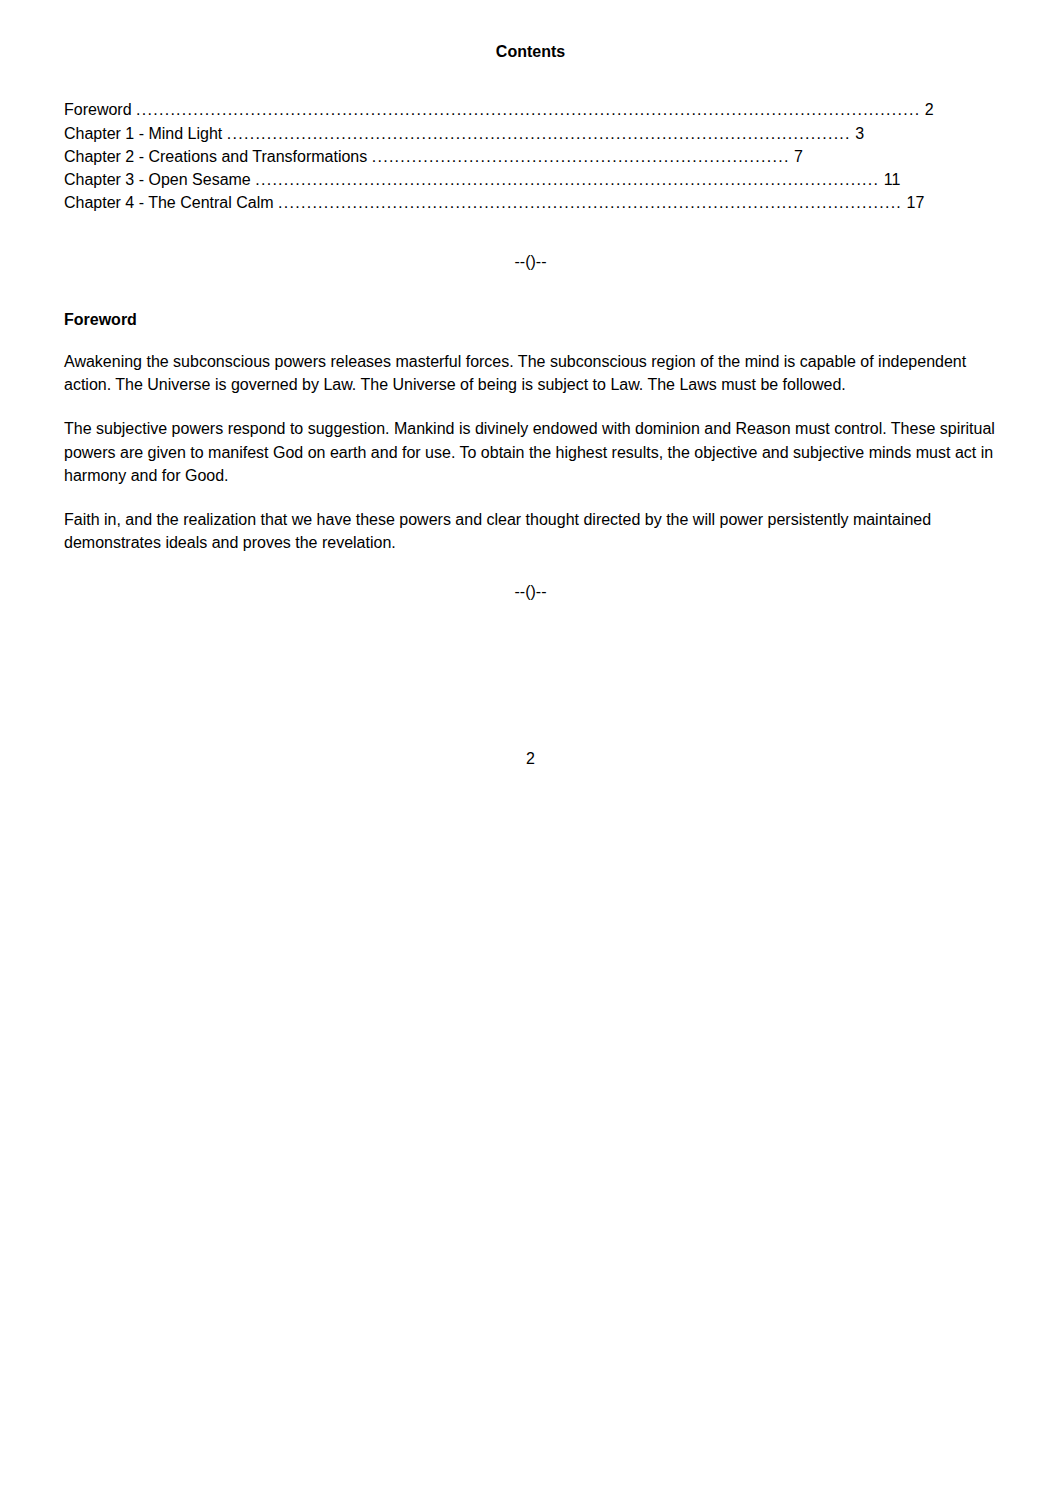Contents
Foreword ......................................................................................................................................... 2
Chapter 1 - Mind Light ............................................................................................................. 3
Chapter 2 - Creations and Transformations ......................................................................... 7
Chapter 3 - Open Sesame ............................................................................................................. 11
Chapter 4 - The Central Calm ............................................................................................................. 17
--()--
Foreword
Awakening the subconscious powers releases masterful forces. The subconscious region of the mind is capable of independent action. The Universe is governed by Law. The Universe of being is subject to Law. The Laws must be followed.
The subjective powers respond to suggestion. Mankind is divinely endowed with dominion and Reason must control. These spiritual powers are given to manifest God on earth and for use. To obtain the highest results, the objective and subjective minds must act in harmony and for Good.
Faith in, and the realization that we have these powers and clear thought directed by the will power persistently maintained demonstrates ideals and proves the revelation.
--()--
2